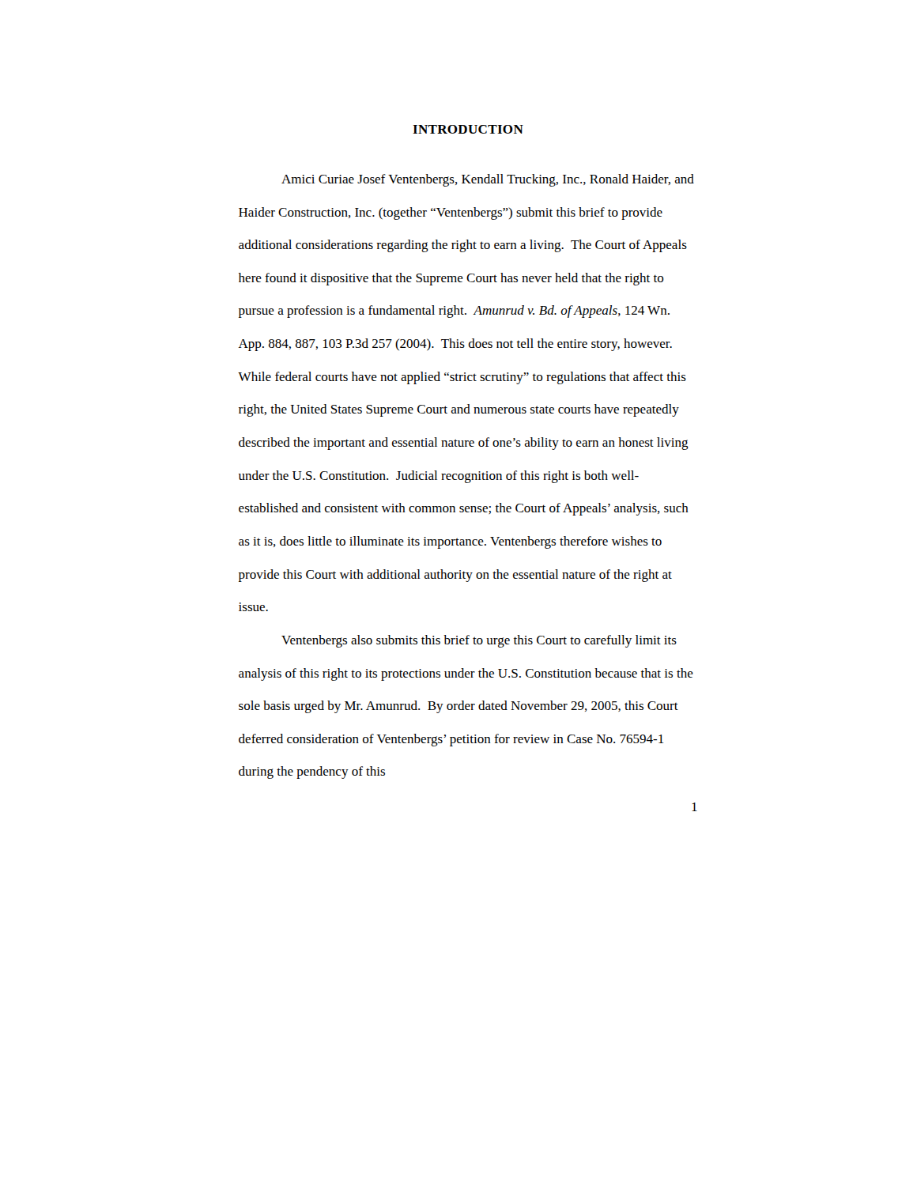INTRODUCTION
Amici Curiae Josef Ventenbergs, Kendall Trucking, Inc., Ronald Haider, and Haider Construction, Inc. (together “Ventenbergs”) submit this brief to provide additional considerations regarding the right to earn a living. The Court of Appeals here found it dispositive that the Supreme Court has never held that the right to pursue a profession is a fundamental right. Amunrud v. Bd. of Appeals, 124 Wn. App. 884, 887, 103 P.3d 257 (2004). This does not tell the entire story, however. While federal courts have not applied “strict scrutiny” to regulations that affect this right, the United States Supreme Court and numerous state courts have repeatedly described the important and essential nature of one’s ability to earn an honest living under the U.S. Constitution. Judicial recognition of this right is both well-established and consistent with common sense; the Court of Appeals’ analysis, such as it is, does little to illuminate its importance. Ventenbergs therefore wishes to provide this Court with additional authority on the essential nature of the right at issue.
Ventenbergs also submits this brief to urge this Court to carefully limit its analysis of this right to its protections under the U.S. Constitution because that is the sole basis urged by Mr. Amunrud. By order dated November 29, 2005, this Court deferred consideration of Ventenbergs’ petition for review in Case No. 76594-1 during the pendency of this
1